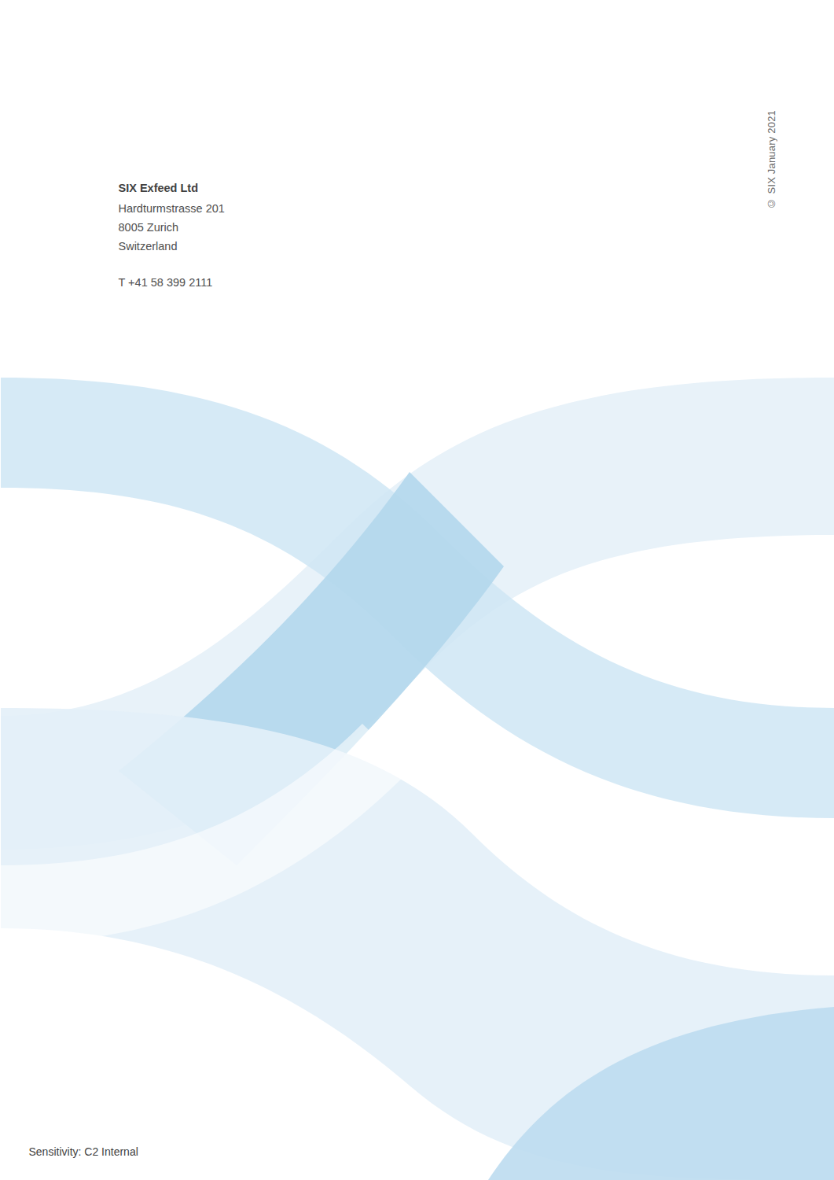© SIX January 2021
SIX Exfeed Ltd
Hardturmstrasse 201
8005 Zurich
Switzerland
T +41 58 399 2111
Sensitivity: C2 Internal